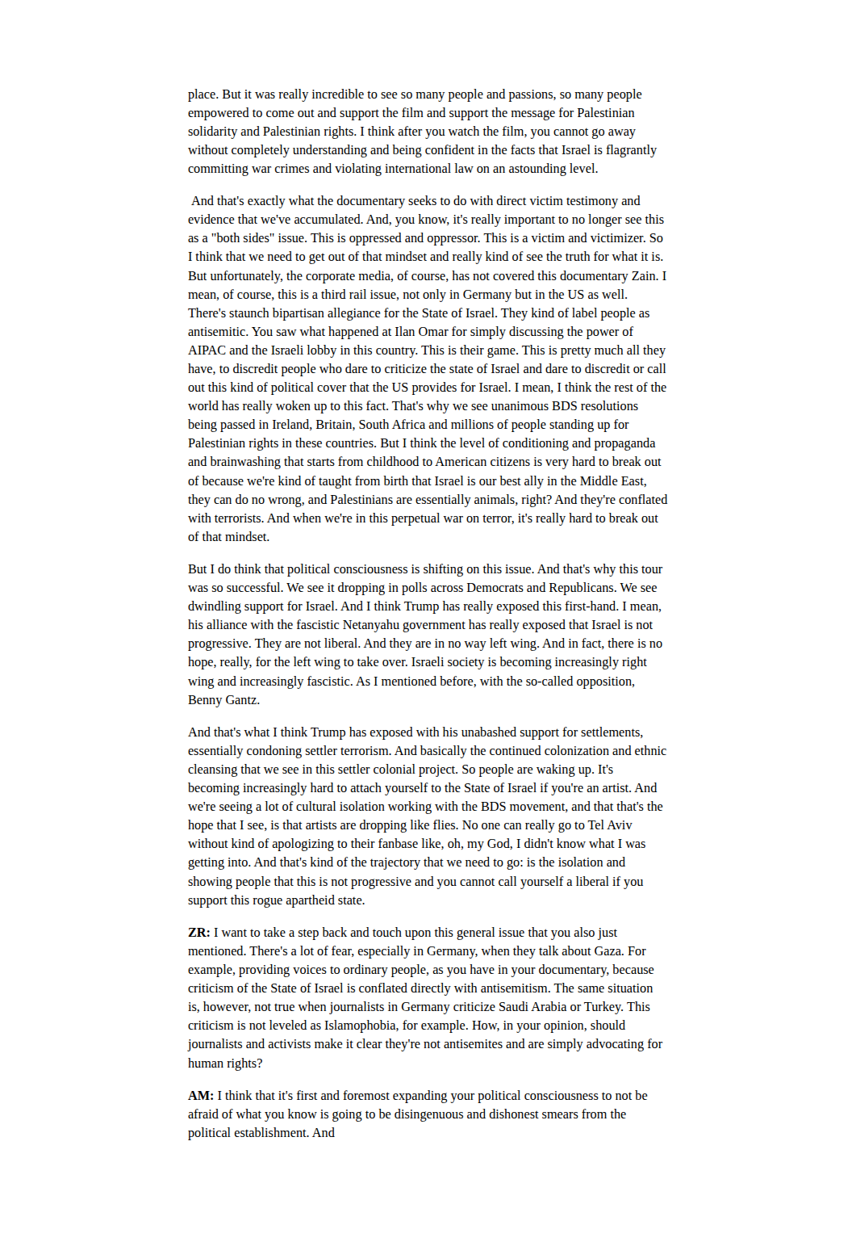place. But it was really incredible to see so many people and passions, so many people empowered to come out and support the film and support the message for Palestinian solidarity and Palestinian rights. I think after you watch the film, you cannot go away without completely understanding and being confident in the facts that Israel is flagrantly committing war crimes and violating international law on an astounding level.
And that's exactly what the documentary seeks to do with direct victim testimony and evidence that we've accumulated. And, you know, it's really important to no longer see this as a "both sides" issue. This is oppressed and oppressor. This is a victim and victimizer. So I think that we need to get out of that mindset and really kind of see the truth for what it is. But unfortunately, the corporate media, of course, has not covered this documentary Zain. I mean, of course, this is a third rail issue, not only in Germany but in the US as well. There's staunch bipartisan allegiance for the State of Israel. They kind of label people as antisemitic. You saw what happened at Ilan Omar for simply discussing the power of AIPAC and the Israeli lobby in this country. This is their game. This is pretty much all they have, to discredit people who dare to criticize the state of Israel and dare to discredit or call out this kind of political cover that the US provides for Israel. I mean, I think the rest of the world has really woken up to this fact. That's why we see unanimous BDS resolutions being passed in Ireland, Britain, South Africa and millions of people standing up for Palestinian rights in these countries. But I think the level of conditioning and propaganda and brainwashing that starts from childhood to American citizens is very hard to break out of because we're kind of taught from birth that Israel is our best ally in the Middle East, they can do no wrong, and Palestinians are essentially animals, right? And they're conflated with terrorists. And when we're in this perpetual war on terror, it's really hard to break out of that mindset.
But I do think that political consciousness is shifting on this issue. And that's why this tour was so successful. We see it dropping in polls across Democrats and Republicans. We see dwindling support for Israel. And I think Trump has really exposed this first-hand. I mean, his alliance with the fascistic Netanyahu government has really exposed that Israel is not progressive. They are not liberal. And they are in no way left wing. And in fact, there is no hope, really, for the left wing to take over. Israeli society is becoming increasingly right wing and increasingly fascistic. As I mentioned before, with the so-called opposition, Benny Gantz.
And that's what I think Trump has exposed with his unabashed support for settlements, essentially condoning settler terrorism. And basically the continued colonization and ethnic cleansing that we see in this settler colonial project. So people are waking up. It's becoming increasingly hard to attach yourself to the State of Israel if you're an artist. And we're seeing a lot of cultural isolation working with the BDS movement, and that that's the hope that I see, is that artists are dropping like flies. No one can really go to Tel Aviv without kind of apologizing to their fanbase like, oh, my God, I didn't know what I was getting into. And that's kind of the trajectory that we need to go: is the isolation and showing people that this is not progressive and you cannot call yourself a liberal if you support this rogue apartheid state.
ZR: I want to take a step back and touch upon this general issue that you also just mentioned. There's a lot of fear, especially in Germany, when they talk about Gaza. For example, providing voices to ordinary people, as you have in your documentary, because criticism of the State of Israel is conflated directly with antisemitism. The same situation is, however, not true when journalists in Germany criticize Saudi Arabia or Turkey. This criticism is not leveled as Islamophobia, for example. How, in your opinion, should journalists and activists make it clear they're not antisemites and are simply advocating for human rights?
AM: I think that it's first and foremost expanding your political consciousness to not be afraid of what you know is going to be disingenuous and dishonest smears from the political establishment. And